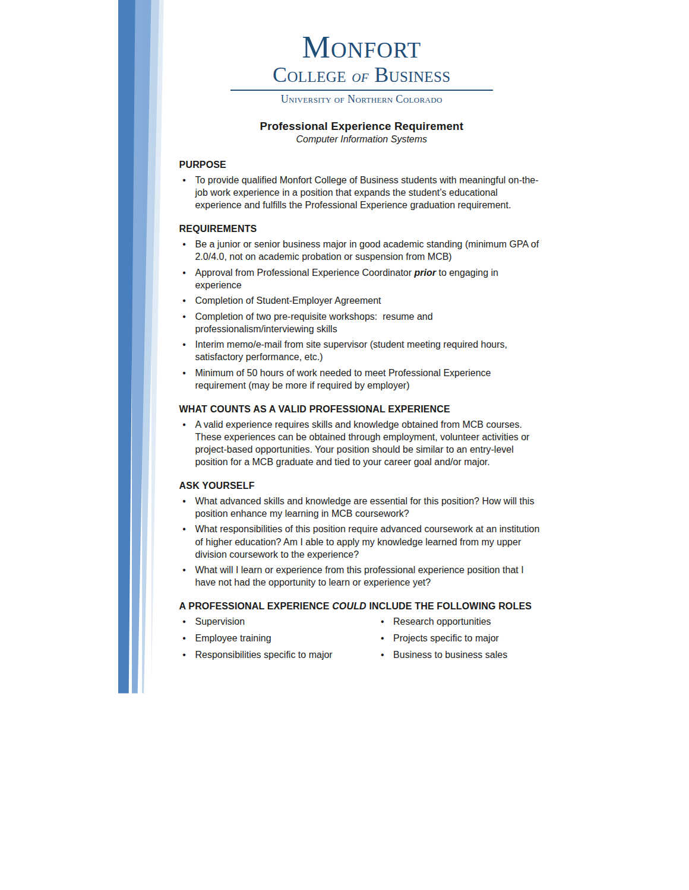Monfort
College of Business
University of Northern Colorado
Professional Experience Requirement
Computer Information Systems
PURPOSE
To provide qualified Monfort College of Business students with meaningful on-the-job work experience in a position that expands the student’s educational experience and fulfills the Professional Experience graduation requirement.
REQUIREMENTS
Be a junior or senior business major in good academic standing (minimum GPA of 2.0/4.0, not on academic probation or suspension from MCB)
Approval from Professional Experience Coordinator prior to engaging in experience
Completion of Student-Employer Agreement
Completion of two pre-requisite workshops: resume and professionalism/interviewing skills
Interim memo/e-mail from site supervisor (student meeting required hours, satisfactory performance, etc.)
Minimum of 50 hours of work needed to meet Professional Experience requirement (may be more if required by employer)
WHAT COUNTS AS A VALID PROFESSIONAL EXPERIENCE
A valid experience requires skills and knowledge obtained from MCB courses. These experiences can be obtained through employment, volunteer activities or project-based opportunities. Your position should be similar to an entry-level position for a MCB graduate and tied to your career goal and/or major.
ASK YOURSELF
What advanced skills and knowledge are essential for this position? How will this position enhance my learning in MCB coursework?
What responsibilities of this position require advanced coursework at an institution of higher education? Am I able to apply my knowledge learned from my upper division coursework to the experience?
What will I learn or experience from this professional experience position that I have not had the opportunity to learn or experience yet?
A PROFESSIONAL EXPERIENCE COULD INCLUDE THE FOLLOWING ROLES
Supervision
Employee training
Responsibilities specific to major
Research opportunities
Projects specific to major
Business to business sales